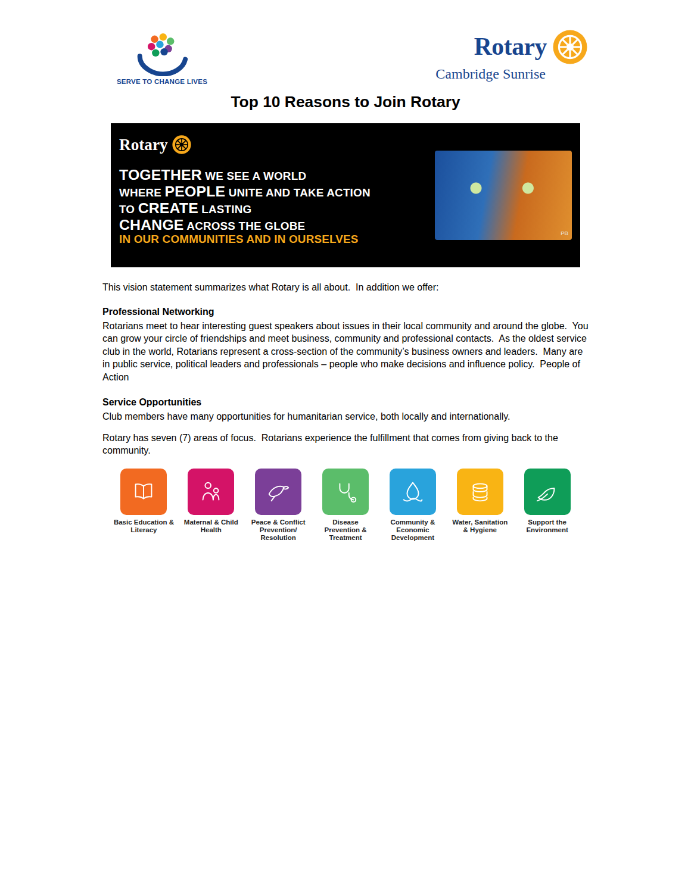SERVE TO CHANGE LIVES
Rotary
Cambridge Sunrise
Top 10 Reasons to Join Rotary
Rotary
Together we see a world
where people unite and take action
to create lasting
change across the globe
in our communities and in ourselves
This vision statement summarizes what Rotary is all about. In addition we offer:
Professional Networking
Rotarians meet to hear interesting guest speakers about issues in their local community and around the globe. You can grow your circle of friendships and meet business, community and professional contacts. As the oldest service club in the world, Rotarians represent a cross-section of the community’s business owners and leaders. Many are in public service, political leaders and professionals – people who make decisions and influence policy. People of Action
Service Opportunities
Club members have many opportunities for humanitarian service, both locally and internationally.
Rotary has seven (7) areas of focus. Rotarians experience the fulfillment that comes from giving back to the community.
Basic Education & Literacy
Maternal & Child Health
Peace & Conflict Prevention/ Resolution
Disease Prevention & Treatment
Community & Economic Development
Water, Sanitation & Hygiene
Support the Environment